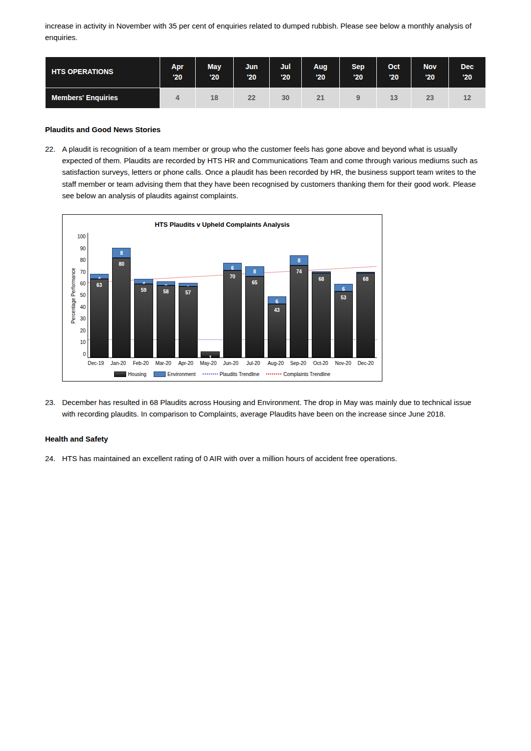increase in activity in November with 35 per cent of enquiries related to dumped rubbish. Please see below a monthly analysis of enquiries.
| HTS OPERATIONS | Apr '20 | May '20 | Jun '20 | Jul '20 | Aug '20 | Sep '20 | Oct '20 | Nov '20 | Dec '20 |
| --- | --- | --- | --- | --- | --- | --- | --- | --- | --- |
| Members' Enquiries | 4 | 18 | 22 | 30 | 21 | 9 | 13 | 23 | 12 |
Plaudits and Good News Stories
22. A plaudit is recognition of a team member or group who the customer feels has gone above and beyond what is usually expected of them. Plaudits are recorded by HTS HR and Communications Team and come through various mediums such as satisfaction surveys, letters or phone calls. Once a plaudit has been recorded by HR, the business support team writes to the staff member or team advising them that they have been recognised by customers thanking them for their good work. Please see below an analysis of plaudits against complaints.
HTS Plaudits v Upheld Complaints Analysis
Percentage Performance
100
90
80
70
60
50
40
30
20
10
0
4
63
8
80
4
59
3
58
3
57
1
6
70
8
65
6
43
8
74
1
68
6
53
0
68
Dec-19 Jan-20 Feb-20 Mar-20 Apr-20 May-20 Jun-20 Jul-20 Aug-20 Sep-20 Oct-20 Nov-20 Dec-20
Housing Environment Plaudits Trendline Complaints Trendline
23. December has resulted in 68 Plaudits across Housing and Environment. The drop in May was mainly due to technical issue with recording plaudits. In comparison to Complaints, average Plaudits have been on the increase since June 2018.
Health and Safety
24. HTS has maintained an excellent rating of 0 AIR with over a million hours of accident free operations.